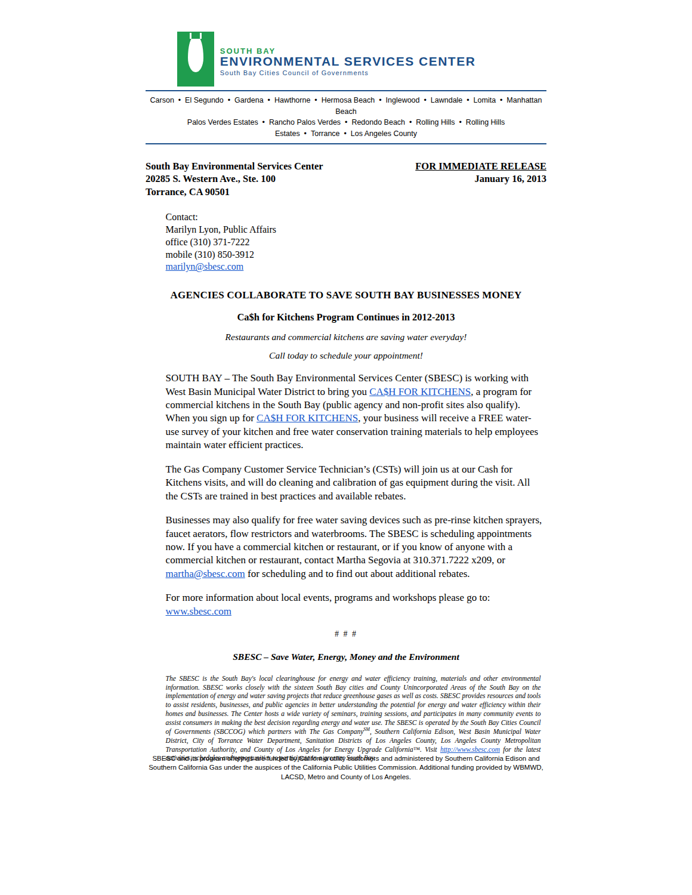SOUTH BAY
ENVIRONMENTAL SERVICES CENTER
South Bay Cities Council of Governments
Carson • El Segundo • Gardena • Hawthorne • Hermosa Beach • Inglewood • Lawndale • Lomita • Manhattan Beach
Palos Verdes Estates • Rancho Palos Verdes • Redondo Beach • Rolling Hills • Rolling Hills Estates • Torrance • Los Angeles County
| South Bay Environmental Services Center 20285 S. Western Ave., Ste. 100 Torrance, CA 90501 | FOR IMMEDIATE RELEASE January 16, 2013 |
Contact:
Marilyn Lyon, Public Affairs
office (310) 371-7222
mobile (310) 850-3912
marilyn@sbesc.com
AGENCIES COLLABORATE TO SAVE SOUTH BAY BUSINESSES MONEY
Ca$h for Kitchens Program Continues in 2012-2013
Restaurants and commercial kitchens are saving water everyday!
Call today to schedule your appointment!
SOUTH BAY – The South Bay Environmental Services Center (SBESC) is working with West Basin Municipal Water District to bring you CA$H FOR KITCHENS, a program for commercial kitchens in the South Bay (public agency and non-profit sites also qualify). When you sign up for CA$H FOR KITCHENS, your business will receive a FREE water-use survey of your kitchen and free water conservation training materials to help employees maintain water efficient practices.
The Gas Company Customer Service Technician’s (CSTs) will join us at our Cash for Kitchens visits, and will do cleaning and calibration of gas equipment during the visit. All the CSTs are trained in best practices and available rebates.
Businesses may also qualify for free water saving devices such as pre-rinse kitchen sprayers, faucet aerators, flow restrictors and waterbrooms. The SBESC is scheduling appointments now. If you have a commercial kitchen or restaurant, or if you know of anyone with a commercial kitchen or restaurant, contact Martha Segovia at 310.371.7222 x209, or martha@sbesc.com for scheduling and to find out about additional rebates.
For more information about local events, programs and workshops please go to: www.sbesc.com
# # #
SBESC – Save Water, Energy, Money and the Environment
The SBESC is the South Bay's local clearinghouse for energy and water efficiency training, materials and other environmental information. SBESC works closely with the sixteen South Bay cities and County Unincorporated Areas of the South Bay on the implementation of energy and water saving projects that reduce greenhouse gases as well as costs. SBESC provides resources and tools to assist residents, businesses, and public agencies in better understanding the potential for energy and water efficiency within their homes and businesses. The Center hosts a wide variety of seminars, training sessions, and participates in many community events to assist consumers in making the best decision regarding energy and water use. The SBESC is operated by the South Bay Cities Council of Governments (SBCCOG) which partners with The Gas CompanySM, Southern California Edison, West Basin Municipal Water District, City of Torrance Water Department, Sanitation Districts of Los Angeles County, Los Angeles County Metropolitan Transportation Authority, and County of Los Angeles for Energy Upgrade California™. Visit http://www.sbesc.com for the latest activities, schedules and opportunities to participate in a greener South Bay.
SBESC and its program offerings are funded by California utility customers and administered by Southern California Edison and Southern California Gas under the auspices of the California Public Utilities Commission. Additional funding provided by WBMWD, LACSD, Metro and County of Los Angeles.